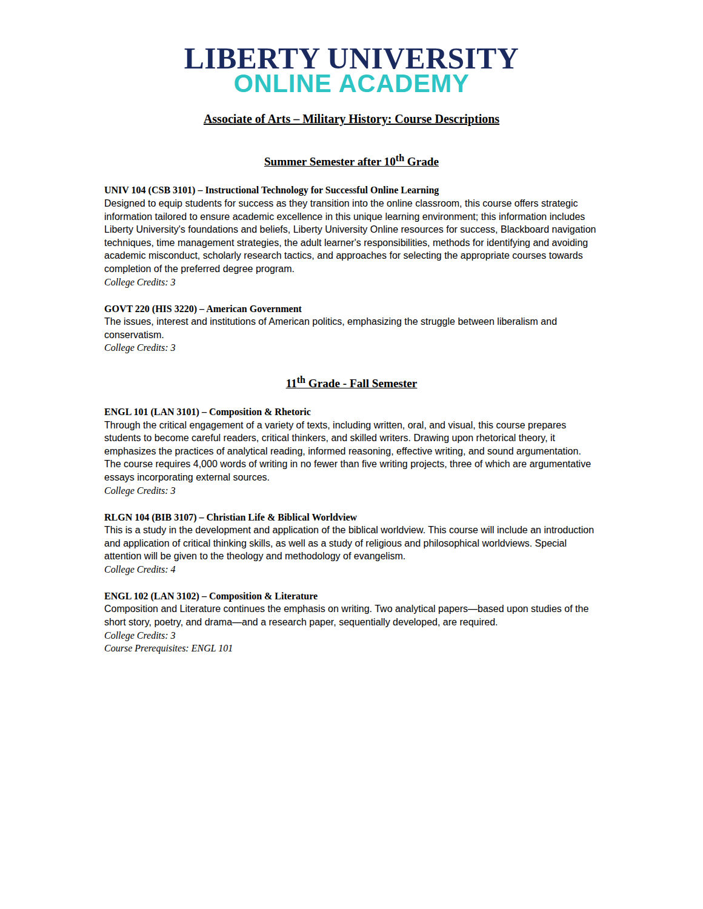LIBERTY UNIVERSITY ONLINE ACADEMY
Associate of Arts – Military History: Course Descriptions
Summer Semester after 10th Grade
UNIV 104 (CSB 3101) – Instructional Technology for Successful Online Learning
Designed to equip students for success as they transition into the online classroom, this course offers strategic information tailored to ensure academic excellence in this unique learning environment; this information includes Liberty University's foundations and beliefs, Liberty University Online resources for success, Blackboard navigation techniques, time management strategies, the adult learner's responsibilities, methods for identifying and avoiding academic misconduct, scholarly research tactics, and approaches for selecting the appropriate courses towards completion of the preferred degree program.
College Credits: 3
GOVT 220 (HIS 3220) – American Government
The issues, interest and institutions of American politics, emphasizing the struggle between liberalism and conservatism.
College Credits: 3
11th Grade - Fall Semester
ENGL 101 (LAN 3101) – Composition & Rhetoric
Through the critical engagement of a variety of texts, including written, oral, and visual, this course prepares students to become careful readers, critical thinkers, and skilled writers. Drawing upon rhetorical theory, it emphasizes the practices of analytical reading, informed reasoning, effective writing, and sound argumentation. The course requires 4,000 words of writing in no fewer than five writing projects, three of which are argumentative essays incorporating external sources.
College Credits: 3
RLGN 104 (BIB 3107) – Christian Life & Biblical Worldview
This is a study in the development and application of the biblical worldview. This course will include an introduction and application of critical thinking skills, as well as a study of religious and philosophical worldviews. Special attention will be given to the theology and methodology of evangelism.
College Credits: 4
ENGL 102 (LAN 3102) – Composition & Literature
Composition and Literature continues the emphasis on writing. Two analytical papers—based upon studies of the short story, poetry, and drama—and a research paper, sequentially developed, are required.
College Credits: 3
Course Prerequisites: ENGL 101